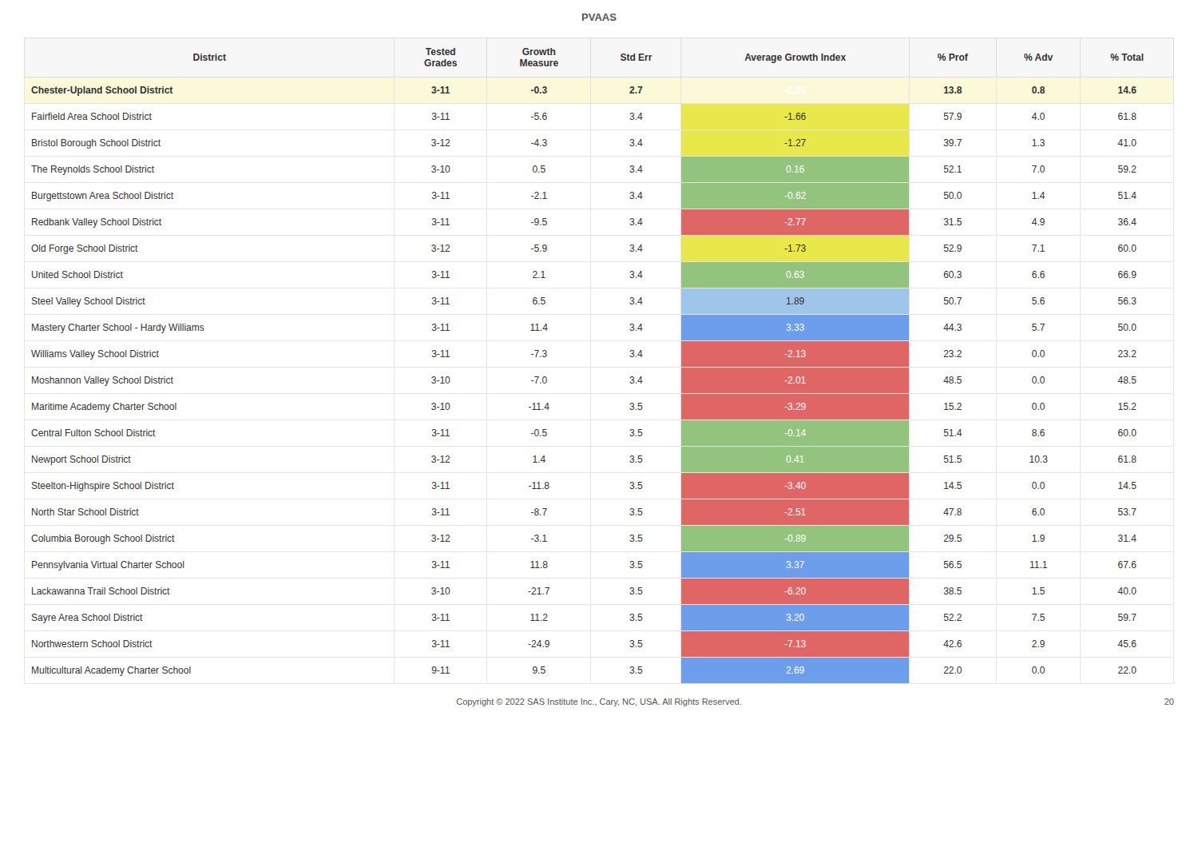PVAAS
| District | Tested Grades | Growth Measure | Std Err | Average Growth Index | % Prof | % Adv | % Total |
| --- | --- | --- | --- | --- | --- | --- | --- |
| Chester-Upland School District | 3-11 | -0.3 | 2.7 | -0.09 | 13.8 | 0.8 | 14.6 |
| Fairfield Area School District | 3-11 | -5.6 | 3.4 | -1.66 | 57.9 | 4.0 | 61.8 |
| Bristol Borough School District | 3-12 | -4.3 | 3.4 | -1.27 | 39.7 | 1.3 | 41.0 |
| The Reynolds School District | 3-10 | 0.5 | 3.4 | 0.16 | 52.1 | 7.0 | 59.2 |
| Burgettstown Area School District | 3-11 | -2.1 | 3.4 | -0.62 | 50.0 | 1.4 | 51.4 |
| Redbank Valley School District | 3-11 | -9.5 | 3.4 | -2.77 | 31.5 | 4.9 | 36.4 |
| Old Forge School District | 3-12 | -5.9 | 3.4 | -1.73 | 52.9 | 7.1 | 60.0 |
| United School District | 3-11 | 2.1 | 3.4 | 0.63 | 60.3 | 6.6 | 66.9 |
| Steel Valley School District | 3-11 | 6.5 | 3.4 | 1.89 | 50.7 | 5.6 | 56.3 |
| Mastery Charter School - Hardy Williams | 3-11 | 11.4 | 3.4 | 3.33 | 44.3 | 5.7 | 50.0 |
| Williams Valley School District | 3-11 | -7.3 | 3.4 | -2.13 | 23.2 | 0.0 | 23.2 |
| Moshannon Valley School District | 3-10 | -7.0 | 3.4 | -2.01 | 48.5 | 0.0 | 48.5 |
| Maritime Academy Charter School | 3-10 | -11.4 | 3.5 | -3.29 | 15.2 | 0.0 | 15.2 |
| Central Fulton School District | 3-11 | -0.5 | 3.5 | -0.14 | 51.4 | 8.6 | 60.0 |
| Newport School District | 3-12 | 1.4 | 3.5 | 0.41 | 51.5 | 10.3 | 61.8 |
| Steelton-Highspire School District | 3-11 | -11.8 | 3.5 | -3.40 | 14.5 | 0.0 | 14.5 |
| North Star School District | 3-11 | -8.7 | 3.5 | -2.51 | 47.8 | 6.0 | 53.7 |
| Columbia Borough School District | 3-12 | -3.1 | 3.5 | -0.89 | 29.5 | 1.9 | 31.4 |
| Pennsylvania Virtual Charter School | 3-11 | 11.8 | 3.5 | 3.37 | 56.5 | 11.1 | 67.6 |
| Lackawanna Trail School District | 3-10 | -21.7 | 3.5 | -6.20 | 38.5 | 1.5 | 40.0 |
| Sayre Area School District | 3-11 | 11.2 | 3.5 | 3.20 | 52.2 | 7.5 | 59.7 |
| Northwestern School District | 3-11 | -24.9 | 3.5 | -7.13 | 42.6 | 2.9 | 45.6 |
| Multicultural Academy Charter School | 9-11 | 9.5 | 3.5 | 2.69 | 22.0 | 0.0 | 22.0 |
Copyright © 2022 SAS Institute Inc., Cary, NC, USA. All Rights Reserved. 20